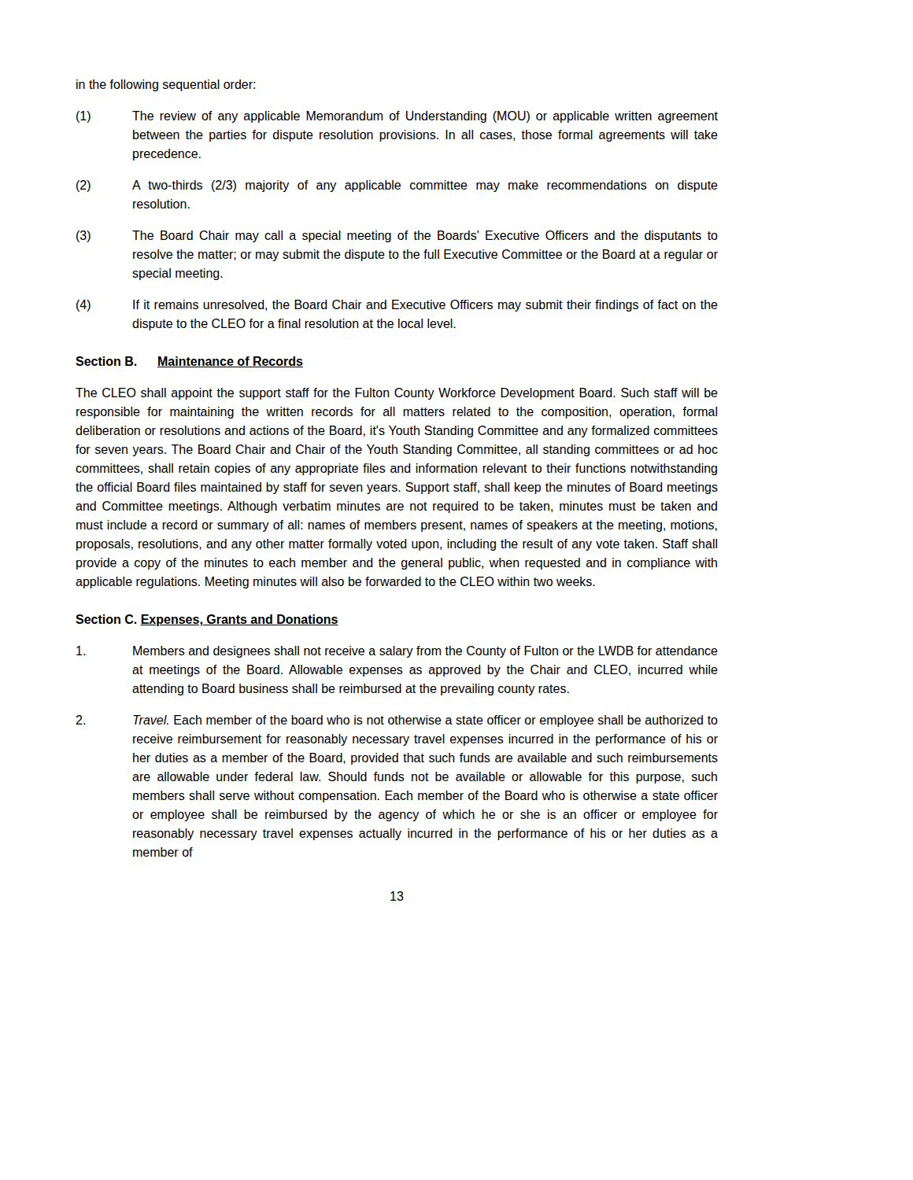in the following sequential order:
(1) The review of any applicable Memorandum of Understanding (MOU) or applicable written agreement between the parties for dispute resolution provisions. In all cases, those formal agreements will take precedence.
(2) A two-thirds (2/3) majority of any applicable committee may make recommendations on dispute resolution.
(3) The Board Chair may call a special meeting of the Boards' Executive Officers and the disputants to resolve the matter; or may submit the dispute to the full Executive Committee or the Board at a regular or special meeting.
(4) If it remains unresolved, the Board Chair and Executive Officers may submit their findings of fact on the dispute to the CLEO for a final resolution at the local level.
Section B. Maintenance of Records
The CLEO shall appoint the support staff for the Fulton County Workforce Development Board. Such staff will be responsible for maintaining the written records for all matters related to the composition, operation, formal deliberation or resolutions and actions of the Board, it's Youth Standing Committee and any formalized committees for seven years. The Board Chair and Chair of the Youth Standing Committee, all standing committees or ad hoc committees, shall retain copies of any appropriate files and information relevant to their functions notwithstanding the official Board files maintained by staff for seven years. Support staff, shall keep the minutes of Board meetings and Committee meetings. Although verbatim minutes are not required to be taken, minutes must be taken and must include a record or summary of all: names of members present, names of speakers at the meeting, motions, proposals, resolutions, and any other matter formally voted upon, including the result of any vote taken. Staff shall provide a copy of the minutes to each member and the general public, when requested and in compliance with applicable regulations. Meeting minutes will also be forwarded to the CLEO within two weeks.
Section C. Expenses, Grants and Donations
1. Members and designees shall not receive a salary from the County of Fulton or the LWDB for attendance at meetings of the Board. Allowable expenses as approved by the Chair and CLEO, incurred while attending to Board business shall be reimbursed at the prevailing county rates.
2. Travel. Each member of the board who is not otherwise a state officer or employee shall be authorized to receive reimbursement for reasonably necessary travel expenses incurred in the performance of his or her duties as a member of the Board, provided that such funds are available and such reimbursements are allowable under federal law. Should funds not be available or allowable for this purpose, such members shall serve without compensation. Each member of the Board who is otherwise a state officer or employee shall be reimbursed by the agency of which he or she is an officer or employee for reasonably necessary travel expenses actually incurred in the performance of his or her duties as a member of
13